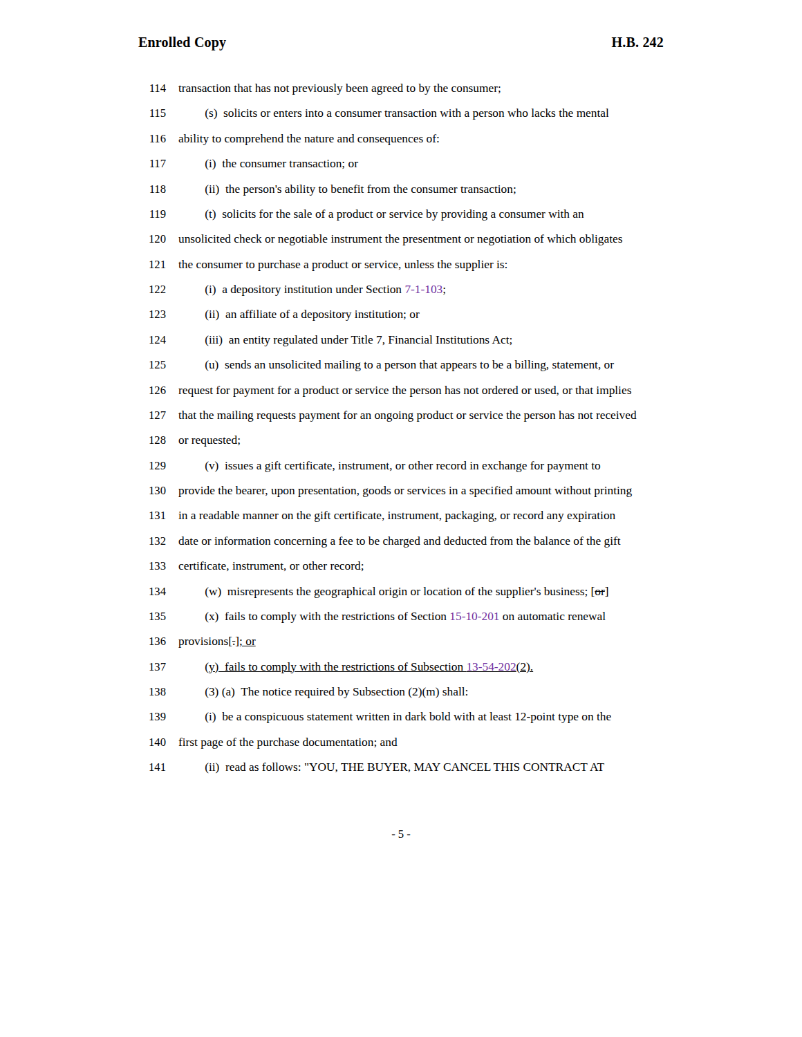Enrolled Copy H.B. 242
transaction that has not previously been agreed to by the consumer;
(s) solicits or enters into a consumer transaction with a person who lacks the mental
ability to comprehend the nature and consequences of:
(i) the consumer transaction; or
(ii) the person's ability to benefit from the consumer transaction;
(t) solicits for the sale of a product or service by providing a consumer with an
unsolicited check or negotiable instrument the presentment or negotiation of which obligates
the consumer to purchase a product or service, unless the supplier is:
(i) a depository institution under Section 7-1-103;
(ii) an affiliate of a depository institution; or
(iii) an entity regulated under Title 7, Financial Institutions Act;
(u) sends an unsolicited mailing to a person that appears to be a billing, statement, or
request for payment for a product or service the person has not ordered or used, or that implies
that the mailing requests payment for an ongoing product or service the person has not received
or requested;
(v) issues a gift certificate, instrument, or other record in exchange for payment to
provide the bearer, upon presentation, goods or services in a specified amount without printing
in a readable manner on the gift certificate, instrument, packaging, or record any expiration
date or information concerning a fee to be charged and deducted from the balance of the gift
certificate, instrument, or other record;
(w) misrepresents the geographical origin or location of the supplier's business; [or]
(x) fails to comply with the restrictions of Section 15-10-201 on automatic renewal
provisions[.]; or
(y) fails to comply with the restrictions of Subsection 13-54-202(2).
(3) (a) The notice required by Subsection (2)(m) shall:
(i) be a conspicuous statement written in dark bold with at least 12-point type on the
first page of the purchase documentation; and
(ii) read as follows: "YOU, THE BUYER, MAY CANCEL THIS CONTRACT AT
- 5 -